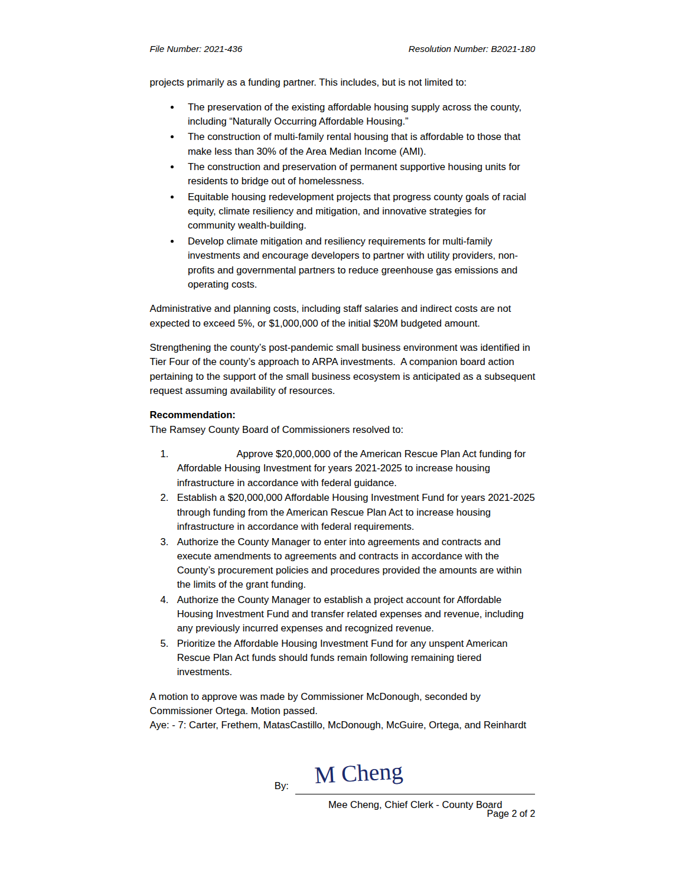File Number: 2021-436
Resolution Number: B2021-180
projects primarily as a funding partner. This includes, but is not limited to:
The preservation of the existing affordable housing supply across the county, including “Naturally Occurring Affordable Housing.”
The construction of multi-family rental housing that is affordable to those that make less than 30% of the Area Median Income (AMI).
The construction and preservation of permanent supportive housing units for residents to bridge out of homelessness.
Equitable housing redevelopment projects that progress county goals of racial equity, climate resiliency and mitigation, and innovative strategies for community wealth-building.
Develop climate mitigation and resiliency requirements for multi-family investments and encourage developers to partner with utility providers, non-profits and governmental partners to reduce greenhouse gas emissions and operating costs.
Administrative and planning costs, including staff salaries and indirect costs are not expected to exceed 5%, or $1,000,000 of the initial $20M budgeted amount.
Strengthening the county’s post-pandemic small business environment was identified in Tier Four of the county’s approach to ARPA investments. A companion board action pertaining to the support of the small business ecosystem is anticipated as a subsequent request assuming availability of resources.
Recommendation:
The Ramsey County Board of Commissioners resolved to:
Approve $20,000,000 of the American Rescue Plan Act funding for Affordable Housing Investment for years 2021-2025 to increase housing infrastructure in accordance with federal guidance.
Establish a $20,000,000 Affordable Housing Investment Fund for years 2021-2025 through funding from the American Rescue Plan Act to increase housing infrastructure in accordance with federal requirements.
Authorize the County Manager to enter into agreements and contracts and execute amendments to agreements and contracts in accordance with the County’s procurement policies and procedures provided the amounts are within the limits of the grant funding.
Authorize the County Manager to establish a project account for Affordable Housing Investment Fund and transfer related expenses and revenue, including any previously incurred expenses and recognized revenue.
Prioritize the Affordable Housing Investment Fund for any unspent American Rescue Plan Act funds should funds remain following remaining tiered investments.
A motion to approve was made by Commissioner McDonough, seconded by Commissioner Ortega. Motion passed.
Aye: - 7: Carter, Frethem, MatasCastillo, McDonough, McGuire, Ortega, and Reinhardt
By:
M Cheng
Mee Cheng, Chief Clerk - County Board
Page 2 of 2